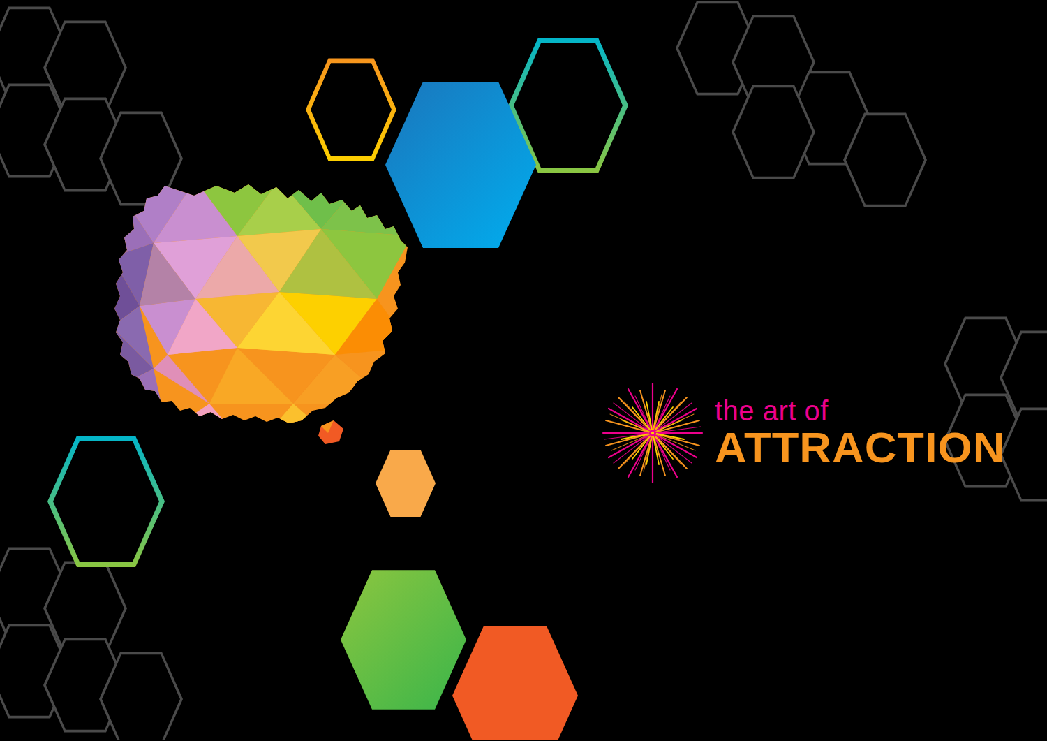the art of Attraction